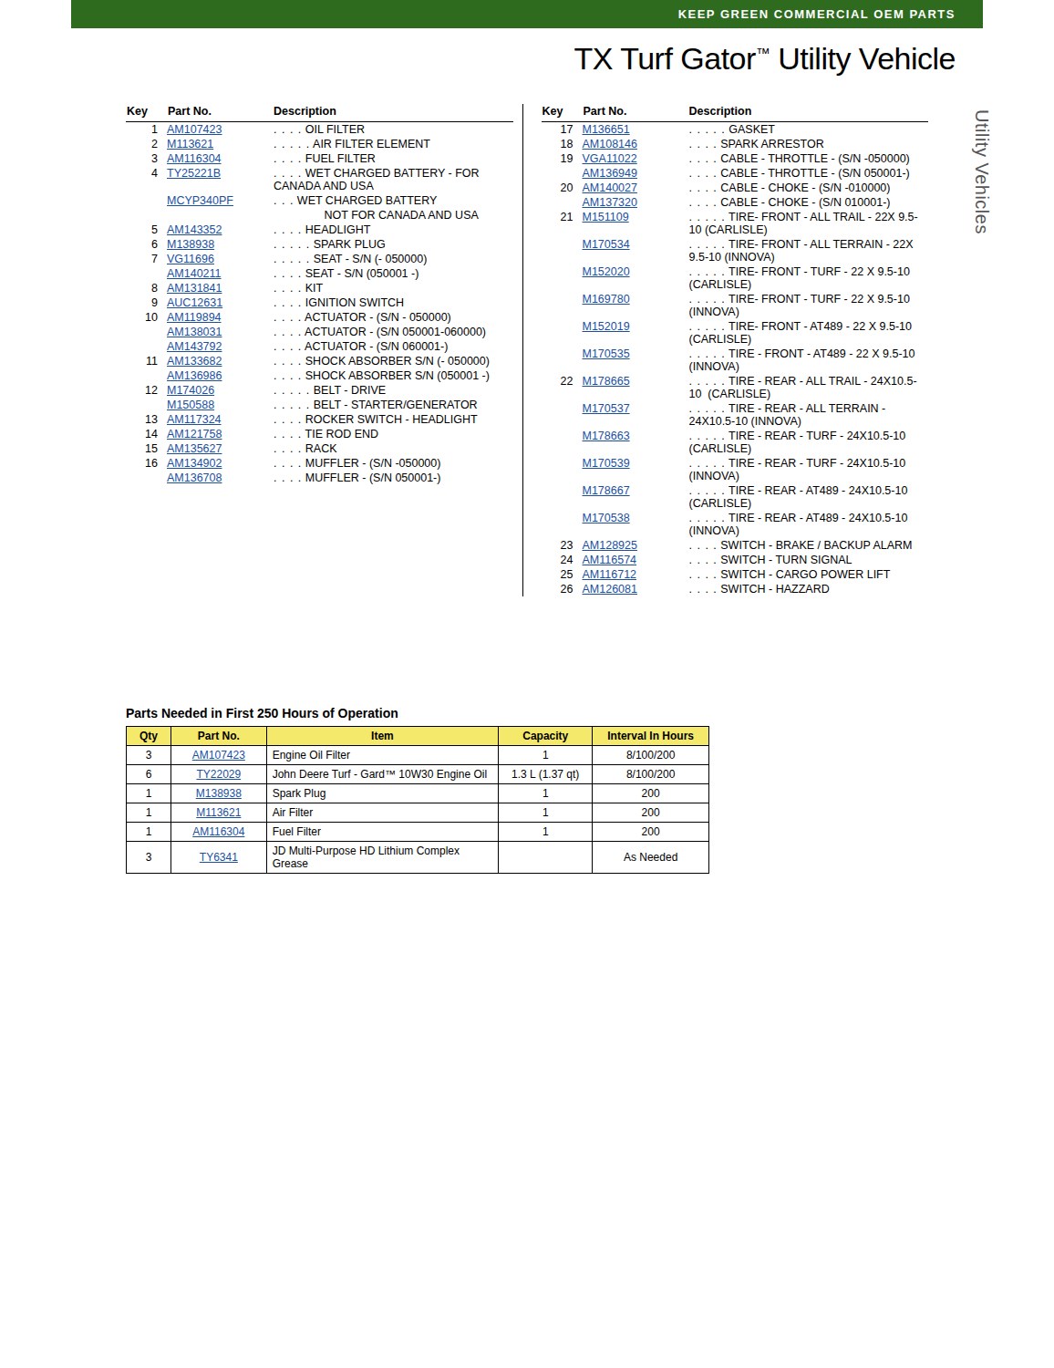KEEP GREEN COMMERCIAL OEM PARTS
TX Turf Gator™ Utility Vehicle
Utility Vehicles
| Key | Part No. | Description |
| --- | --- | --- |
| 1 | AM107423 | . . . . OIL FILTER |
| 2 | M113621 | . . . . . AIR FILTER ELEMENT |
| 3 | AM116304 | . . . . FUEL FILTER |
| 4 | TY25221B | . . . . WET CHARGED BATTERY - FOR CANADA AND USA |
| | MCYP340PF | . . . WET CHARGED BATTERY |
| | | NOT FOR CANADA AND USA |
| 5 | AM143352 | . . . . HEADLIGHT |
| 6 | M138938 | . . . . . SPARK PLUG |
| 7 | VG11696 | . . . . . SEAT - S/N (- 050000) |
| | AM140211 | . . . . SEAT - S/N (050001 -) |
| 8 | AM131841 | . . . . KIT |
| 9 | AUC12631 | . . . . IGNITION SWITCH |
| 10 | AM119894 | . . . . ACTUATOR - (S/N - 050000) |
| | AM138031 | . . . . ACTUATOR - (S/N 050001-060000) |
| | AM143792 | . . . . ACTUATOR - (S/N 060001-) |
| 11 | AM133682 | . . . . SHOCK ABSORBER S/N (- 050000) |
| | AM136986 | . . . . SHOCK ABSORBER S/N (050001 -) |
| 12 | M174026 | . . . . . BELT - DRIVE |
| | M150588 | . . . . . BELT - STARTER/GENERATOR |
| 13 | AM117324 | . . . . ROCKER SWITCH - HEADLIGHT |
| 14 | AM121758 | . . . . TIE ROD END |
| 15 | AM135627 | . . . . RACK |
| 16 | AM134902 | . . . . MUFFLER - (S/N -050000) |
| | AM136708 | . . . . MUFFLER - (S/N 050001-) |
| Key | Part No. | Description |
| --- | --- | --- |
| 17 | M136651 | . . . . . GASKET |
| 18 | AM108146 | . . . . SPARK ARRESTOR |
| 19 | VGA11022 | . . . . CABLE - THROTTLE - (S/N -050000) |
| | AM136949 | . . . . CABLE - THROTTLE - (S/N 050001-) |
| 20 | AM140027 | . . . . CABLE - CHOKE - (S/N -010000) |
| | AM137320 | . . . . CABLE - CHOKE - (S/N 010001-) |
| 21 | M151109 | . . . . . TIRE- FRONT - ALL TRAIL - 22X 9.5-10 (CARLISLE) |
| | M170534 | . . . . . TIRE- FRONT - ALL TERRAIN - 22X 9.5-10 (INNOVA) |
| | M152020 | . . . . . TIRE- FRONT - TURF - 22 X 9.5-10 (CARLISLE) |
| | M169780 | . . . . . TIRE- FRONT - TURF - 22 X 9.5-10 (INNOVA) |
| | M152019 | . . . . . TIRE- FRONT - AT489 - 22 X 9.5-10 (CARLISLE) |
| | M170535 | . . . . . TIRE - FRONT - AT489 - 22 X 9.5-10 (INNOVA) |
| 22 | M178665 | . . . . . TIRE - REAR - ALL TRAIL - 24X10.5-10 (CARLISLE) |
| | M170537 | . . . . . TIRE - REAR - ALL TERRAIN - 24X10.5-10 (INNOVA) |
| | M178663 | . . . . . TIRE - REAR - TURF - 24X10.5-10 (CARLISLE) |
| | M170539 | . . . . . TIRE - REAR - TURF - 24X10.5-10 (INNOVA) |
| | M178667 | . . . . . TIRE - REAR - AT489 - 24X10.5-10 (CARLISLE) |
| | M170538 | . . . . . TIRE - REAR - AT489 - 24X10.5-10 (INNOVA) |
| 23 | AM128925 | . . . . SWITCH - BRAKE / BACKUP ALARM |
| 24 | AM116574 | . . . . SWITCH - TURN SIGNAL |
| 25 | AM116712 | . . . . SWITCH - CARGO POWER LIFT |
| 26 | AM126081 | . . . . SWITCH - HAZZARD |
Parts Needed in First 250 Hours of Operation
| Qty | Part No. | Item | Capacity | Interval In Hours |
| --- | --- | --- | --- | --- |
| 3 | AM107423 | Engine Oil Filter | 1 | 8/100/200 |
| 6 | TY22029 | John Deere Turf - Gard™ 10W30 Engine Oil | 1.3 L (1.37 qt) | 8/100/200 |
| 1 | M138938 | Spark Plug | 1 | 200 |
| 1 | M113621 | Air Filter | 1 | 200 |
| 1 | AM116304 | Fuel Filter | 1 | 200 |
| 3 | TY6341 | JD Multi-Purpose HD Lithium Complex Grease | | As Needed |